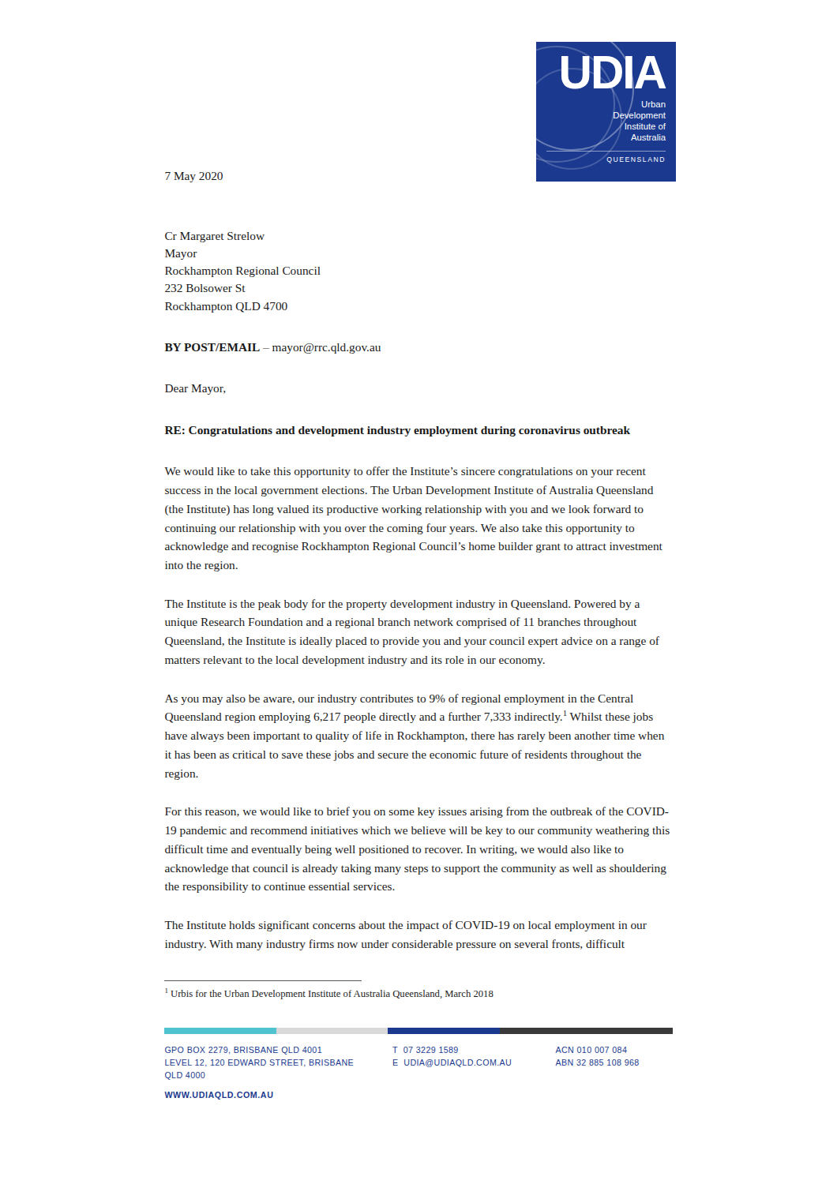UDIA
Urban
Development
Institute of
Australia
QUEENSLAND
7 May 2020
Cr Margaret Strelow
Mayor
Rockhampton Regional Council
232 Bolsower St
Rockhampton QLD 4700
BY POST/EMAIL – mayor@rrc.qld.gov.au
Dear Mayor,
RE: Congratulations and development industry employment during coronavirus outbreak
We would like to take this opportunity to offer the Institute’s sincere congratulations on your recent success in the local government elections. The Urban Development Institute of Australia Queensland (the Institute) has long valued its productive working relationship with you and we look forward to continuing our relationship with you over the coming four years. We also take this opportunity to acknowledge and recognise Rockhampton Regional Council’s home builder grant to attract investment into the region.
The Institute is the peak body for the property development industry in Queensland. Powered by a unique Research Foundation and a regional branch network comprised of 11 branches throughout Queensland, the Institute is ideally placed to provide you and your council expert advice on a range of matters relevant to the local development industry and its role in our economy.
As you may also be aware, our industry contributes to 9% of regional employment in the Central Queensland region employing 6,217 people directly and a further 7,333 indirectly.1 Whilst these jobs have always been important to quality of life in Rockhampton, there has rarely been another time when it has been as critical to save these jobs and secure the economic future of residents throughout the region.
For this reason, we would like to brief you on some key issues arising from the outbreak of the COVID-19 pandemic and recommend initiatives which we believe will be key to our community weathering this difficult time and eventually being well positioned to recover. In writing, we would also like to acknowledge that council is already taking many steps to support the community as well as shouldering the responsibility to continue essential services.
The Institute holds significant concerns about the impact of COVID-19 on local employment in our industry. With many industry firms now under considerable pressure on several fronts, difficult
1 Urbis for the Urban Development Institute of Australia Queensland, March 2018
GPO BOX 2279, BRISBANE QLD 4001
LEVEL 12, 120 EDWARD STREET, BRISBANE QLD 4000
T 07 3229 1589
E UDIA@UDIAQLD.COM.AU
ACN 010 007 084
ABN 32 885 108 968
WWW.UDIAQLD.COM.AU